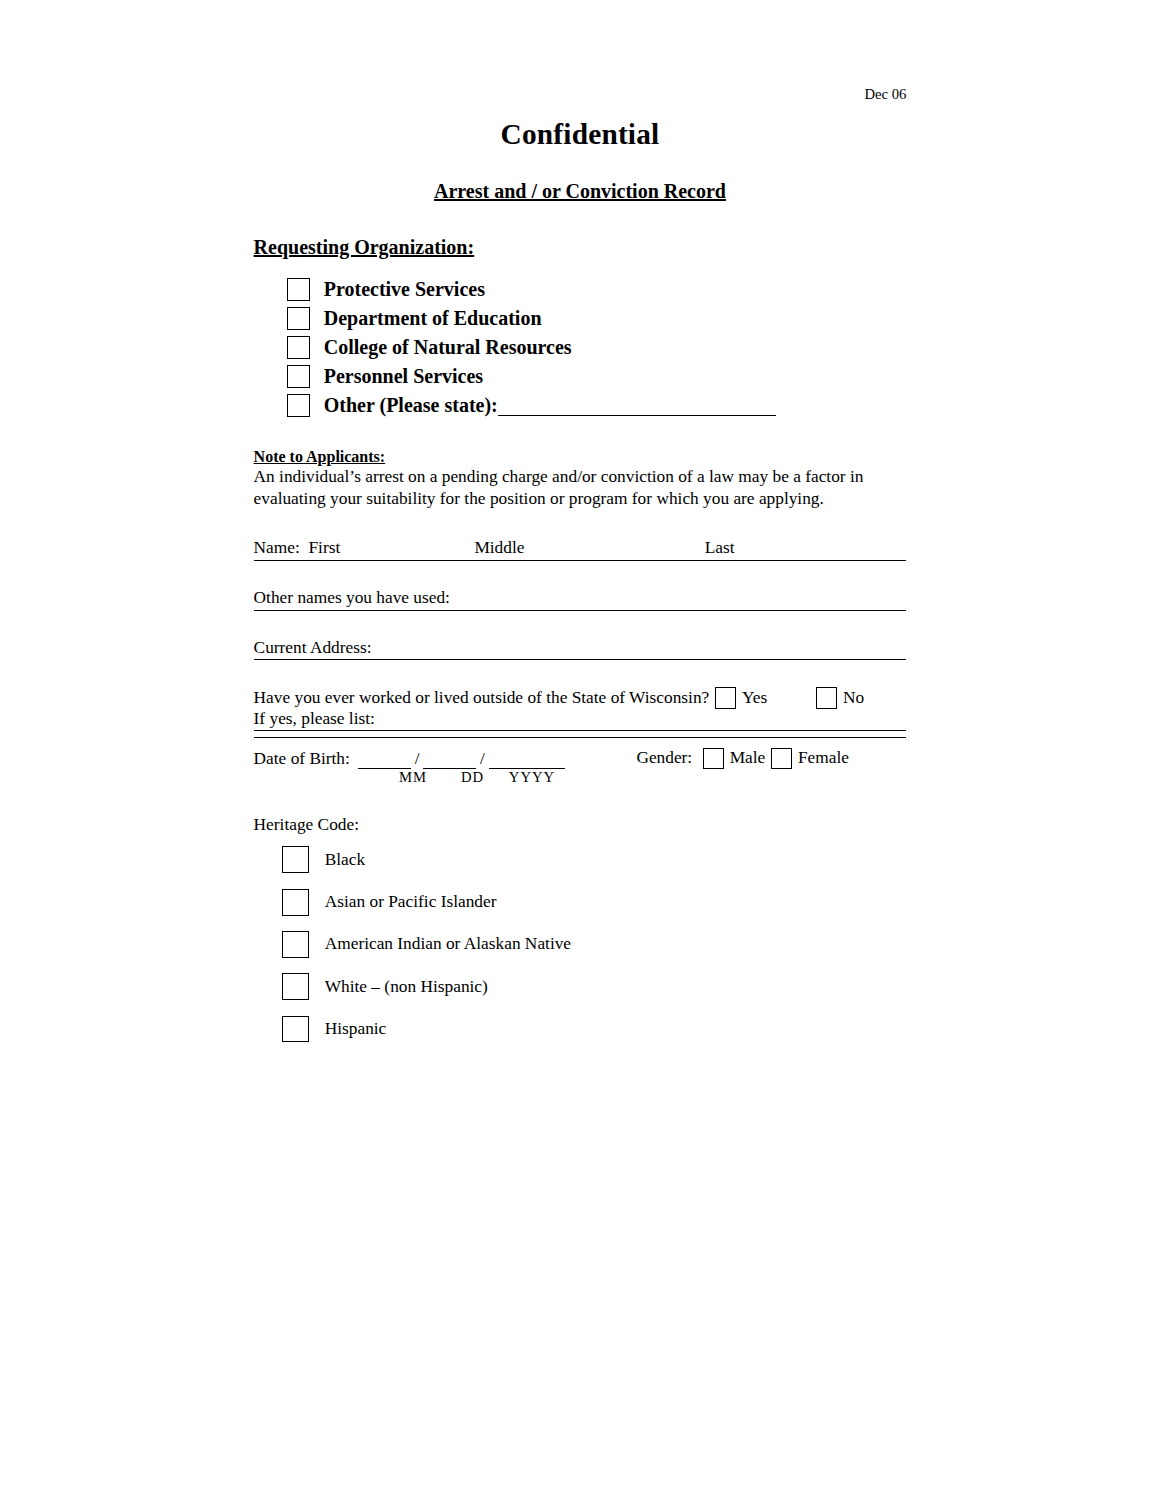Dec 06
Confidential
Arrest and / or Conviction Record
Requesting Organization:
Protective Services
Department of Education
College of Natural Resources
Personnel Services
Other (Please state):
Note to Applicants:
An individual’s arrest on a pending charge and/or conviction of a law may be a factor in evaluating your suitability for the position or program for which you are applying.
Name: First Middle Last
Other names you have used:
Current Address:
Have you ever worked or lived outside of the State of Wisconsin? Yes No
If yes, please list:
Date of Birth: / / Gender: Male Female
MM DD YYYY
Heritage Code:
Black
Asian or Pacific Islander
American Indian or Alaskan Native
White – (non Hispanic)
Hispanic